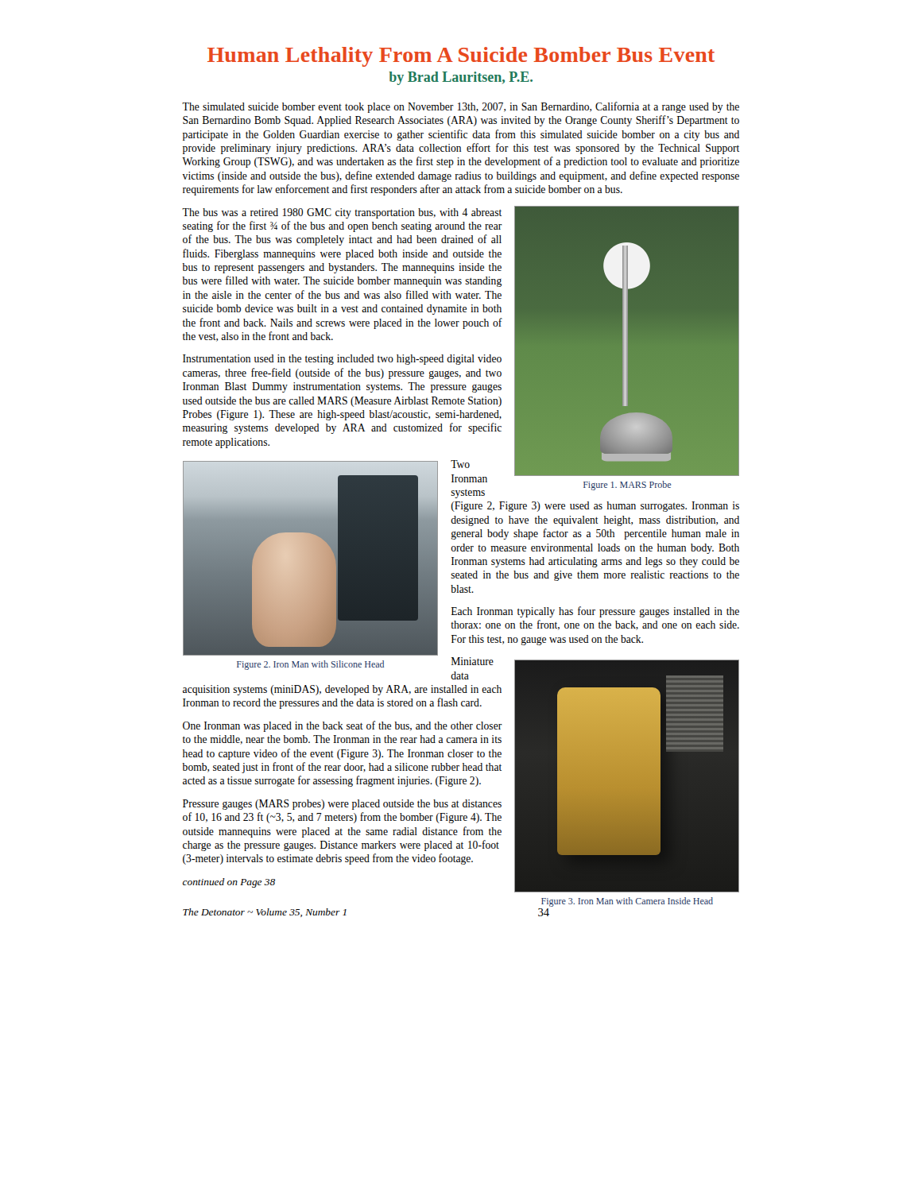Human Lethality From A Suicide Bomber Bus Event
by Brad Lauritsen, P.E.
The simulated suicide bomber event took place on November 13th, 2007, in San Bernardino, California at a range used by the San Bernardino Bomb Squad. Applied Research Associates (ARA) was invited by the Orange County Sheriff’s Department to participate in the Golden Guardian exercise to gather scientific data from this simulated suicide bomber on a city bus and provide preliminary injury predictions. ARA’s data collection effort for this test was sponsored by the Technical Support Working Group (TSWG), and was undertaken as the first step in the development of a prediction tool to evaluate and prioritize victims (inside and outside the bus), define extended damage radius to buildings and equipment, and define expected response requirements for law enforcement and first responders after an attack from a suicide bomber on a bus.
Figure 1. MARS Probe
The bus was a retired 1980 GMC city transportation bus, with 4 abreast seating for the first ¾ of the bus and open bench seating around the rear of the bus. The bus was completely intact and had been drained of all fluids. Fiberglass mannequins were placed both inside and outside the bus to represent passengers and bystanders. The mannequins inside the bus were filled with water. The suicide bomber mannequin was standing in the aisle in the center of the bus and was also filled with water. The suicide bomb device was built in a vest and contained dynamite in both the front and back. Nails and screws were placed in the lower pouch of the vest, also in the front and back.
Instrumentation used in the testing included two high-speed digital video cameras, three free-field (outside of the bus) pressure gauges, and two Ironman Blast Dummy instrumentation systems. The pressure gauges used outside the bus are called MARS (Measure Airblast Remote Station) Probes (Figure 1). These are high-speed blast/acoustic, semi-hardened, measuring systems developed by ARA and customized for specific remote applications.
Figure 2. Iron Man with Silicone Head
Two Ironman systems (Figure 2, Figure 3) were used as human surrogates. Ironman is designed to have the equivalent height, mass distribution, and general body shape factor as a 50th percentile human male in order to measure environmental loads on the human body. Both Ironman systems had articulating arms and legs so they could be seated in the bus and give them more realistic reactions to the blast.
Each Ironman typically has four pressure gauges installed in the thorax: one on the front, one on the back, and one on each side. For this test, no gauge was used on the back.
Figure 3. Iron Man with Camera Inside Head
Miniature data acquisition systems (miniDAS), developed by ARA, are installed in each Ironman to record the pressures and the data is stored on a flash card.
One Ironman was placed in the back seat of the bus, and the other closer to the middle, near the bomb. The Ironman in the rear had a camera in its head to capture video of the event (Figure 3). The Ironman closer to the bomb, seated just in front of the rear door, had a silicone rubber head that acted as a tissue surrogate for assessing fragment injuries. (Figure 2).
Pressure gauges (MARS probes) were placed outside the bus at distances of 10, 16 and 23 ft (~3, 5, and 7 meters) from the bomber (Figure 4). The outside mannequins were placed at the same radial distance from the charge as the pressure gauges. Distance markers were placed at 10-foot (3-meter) intervals to estimate debris speed from the video footage.
continued on Page 38
The Detonator ~ Volume 35, Number 1
34